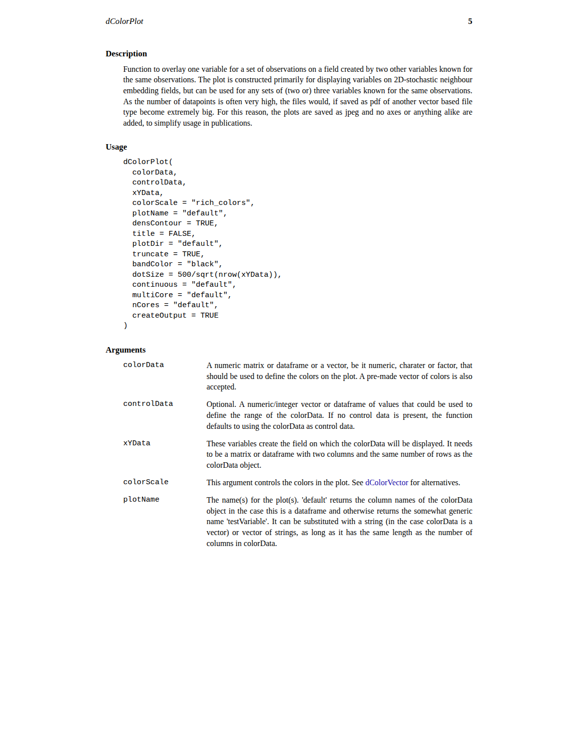dColorPlot 5
Description
Function to overlay one variable for a set of observations on a field created by two other variables known for the same observations. The plot is constructed primarily for displaying variables on 2D-stochastic neighbour embedding fields, but can be used for any sets of (two or) three variables known for the same observations. As the number of datapoints is often very high, the files would, if saved as pdf of another vector based file type become extremely big. For this reason, the plots are saved as jpeg and no axes or anything alike are added, to simplify usage in publications.
Usage
dColorPlot(
  colorData,
  controlData,
  xYData,
  colorScale = "rich_colors",
  plotName = "default",
  densContour = TRUE,
  title = FALSE,
  plotDir = "default",
  truncate = TRUE,
  bandColor = "black",
  dotSize = 500/sqrt(nrow(xYData)),
  continuous = "default",
  multiCore = "default",
  nCores = "default",
  createOutput = TRUE
)
Arguments
colorData
A numeric matrix or dataframe or a vector, be it numeric, charater or factor, that should be used to define the colors on the plot. A pre-made vector of colors is also accepted.
controlData
Optional. A numeric/integer vector or dataframe of values that could be used to define the range of the colorData. If no control data is present, the function defaults to using the colorData as control data.
xYData
These variables create the field on which the colorData will be displayed. It needs to be a matrix or dataframe with two columns and the same number of rows as the colorData object.
colorScale
This argument controls the colors in the plot. See dColorVector for alternatives.
plotName
The name(s) for the plot(s). 'default' returns the column names of the colorData object in the case this is a dataframe and otherwise returns the somewhat generic name 'testVariable'. It can be substituted with a string (in the case colorData is a vector) or vector of strings, as long as it has the same length as the number of columns in colorData.